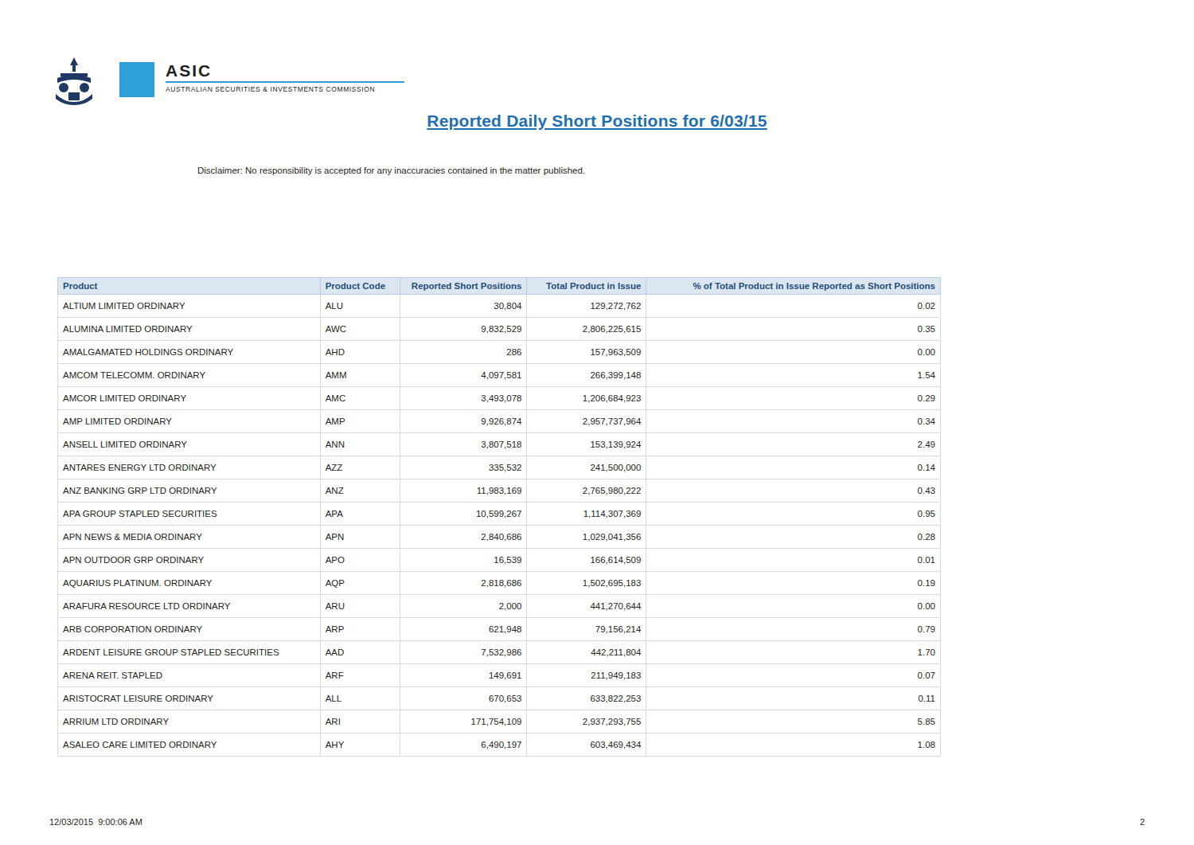ASIC
Australian Securities & Investments Commission
Reported Daily Short Positions for 6/03/15
Disclaimer: No responsibility is accepted for any inaccuracies contained in the matter published.
| Product | Product Code | Reported Short Positions | Total Product in Issue | % of Total Product in Issue Reported as Short Positions |
| --- | --- | --- | --- | --- |
| ALTIUM LIMITED ORDINARY | ALU | 30,804 | 129,272,762 | 0.02 |
| ALUMINA LIMITED ORDINARY | AWC | 9,832,529 | 2,806,225,615 | 0.35 |
| AMALGAMATED HOLDINGS ORDINARY | AHD | 286 | 157,963,509 | 0.00 |
| AMCOM TELECOMM. ORDINARY | AMM | 4,097,581 | 266,399,148 | 1.54 |
| AMCOR LIMITED ORDINARY | AMC | 3,493,078 | 1,206,684,923 | 0.29 |
| AMP LIMITED ORDINARY | AMP | 9,926,874 | 2,957,737,964 | 0.34 |
| ANSELL LIMITED ORDINARY | ANN | 3,807,518 | 153,139,924 | 2.49 |
| ANTARES ENERGY LTD ORDINARY | AZZ | 335,532 | 241,500,000 | 0.14 |
| ANZ BANKING GRP LTD ORDINARY | ANZ | 11,983,169 | 2,765,980,222 | 0.43 |
| APA GROUP STAPLED SECURITIES | APA | 10,599,267 | 1,114,307,369 | 0.95 |
| APN NEWS & MEDIA ORDINARY | APN | 2,840,686 | 1,029,041,356 | 0.28 |
| APN OUTDOOR GRP ORDINARY | APO | 16,539 | 166,614,509 | 0.01 |
| AQUARIUS PLATINUM. ORDINARY | AQP | 2,818,686 | 1,502,695,183 | 0.19 |
| ARAFURA RESOURCE LTD ORDINARY | ARU | 2,000 | 441,270,644 | 0.00 |
| ARB CORPORATION ORDINARY | ARP | 621,948 | 79,156,214 | 0.79 |
| ARDENT LEISURE GROUP STAPLED SECURITIES | AAD | 7,532,986 | 442,211,804 | 1.70 |
| ARENA REIT. STAPLED | ARF | 149,691 | 211,949,183 | 0.07 |
| ARISTOCRAT LEISURE ORDINARY | ALL | 670,653 | 633,822,253 | 0.11 |
| ARRIUM LTD ORDINARY | ARI | 171,754,109 | 2,937,293,755 | 5.85 |
| ASALEO CARE LIMITED ORDINARY | AHY | 6,490,197 | 603,469,434 | 1.08 |
12/03/2015 9:00:06 AM
2